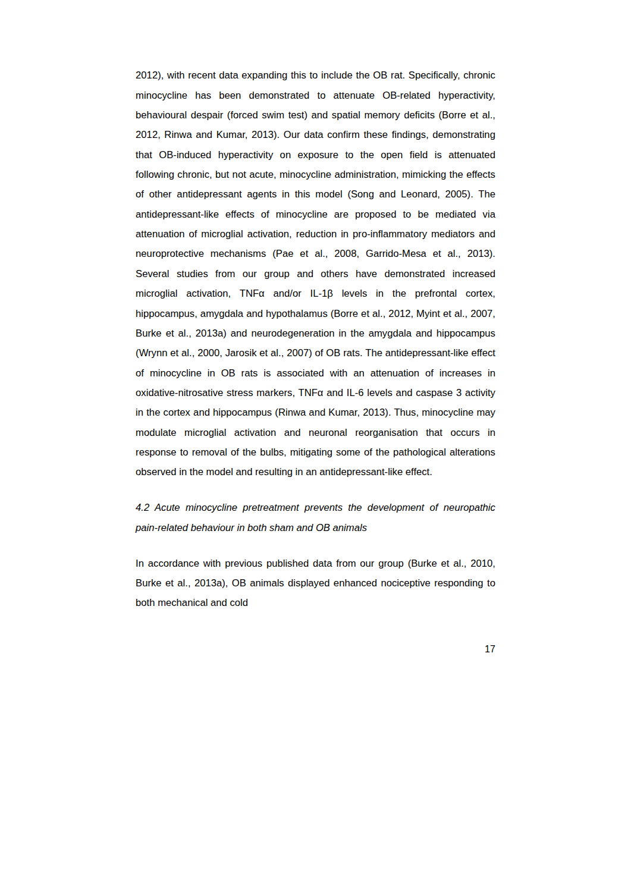2012), with recent data expanding this to include the OB rat. Specifically, chronic minocycline has been demonstrated to attenuate OB-related hyperactivity, behavioural despair (forced swim test) and spatial memory deficits (Borre et al., 2012, Rinwa and Kumar, 2013). Our data confirm these findings, demonstrating that OB-induced hyperactivity on exposure to the open field is attenuated following chronic, but not acute, minocycline administration, mimicking the effects of other antidepressant agents in this model (Song and Leonard, 2005). The antidepressant-like effects of minocycline are proposed to be mediated via attenuation of microglial activation, reduction in pro-inflammatory mediators and neuroprotective mechanisms (Pae et al., 2008, Garrido-Mesa et al., 2013). Several studies from our group and others have demonstrated increased microglial activation, TNFα and/or IL-1β levels in the prefrontal cortex, hippocampus, amygdala and hypothalamus (Borre et al., 2012, Myint et al., 2007, Burke et al., 2013a) and neurodegeneration in the amygdala and hippocampus (Wrynn et al., 2000, Jarosik et al., 2007) of OB rats. The antidepressant-like effect of minocycline in OB rats is associated with an attenuation of increases in oxidative-nitrosative stress markers, TNFα and IL-6 levels and caspase 3 activity in the cortex and hippocampus (Rinwa and Kumar, 2013). Thus, minocycline may modulate microglial activation and neuronal reorganisation that occurs in response to removal of the bulbs, mitigating some of the pathological alterations observed in the model and resulting in an antidepressant-like effect.
4.2 Acute minocycline pretreatment prevents the development of neuropathic pain-related behaviour in both sham and OB animals
In accordance with previous published data from our group (Burke et al., 2010, Burke et al., 2013a), OB animals displayed enhanced nociceptive responding to both mechanical and cold
17